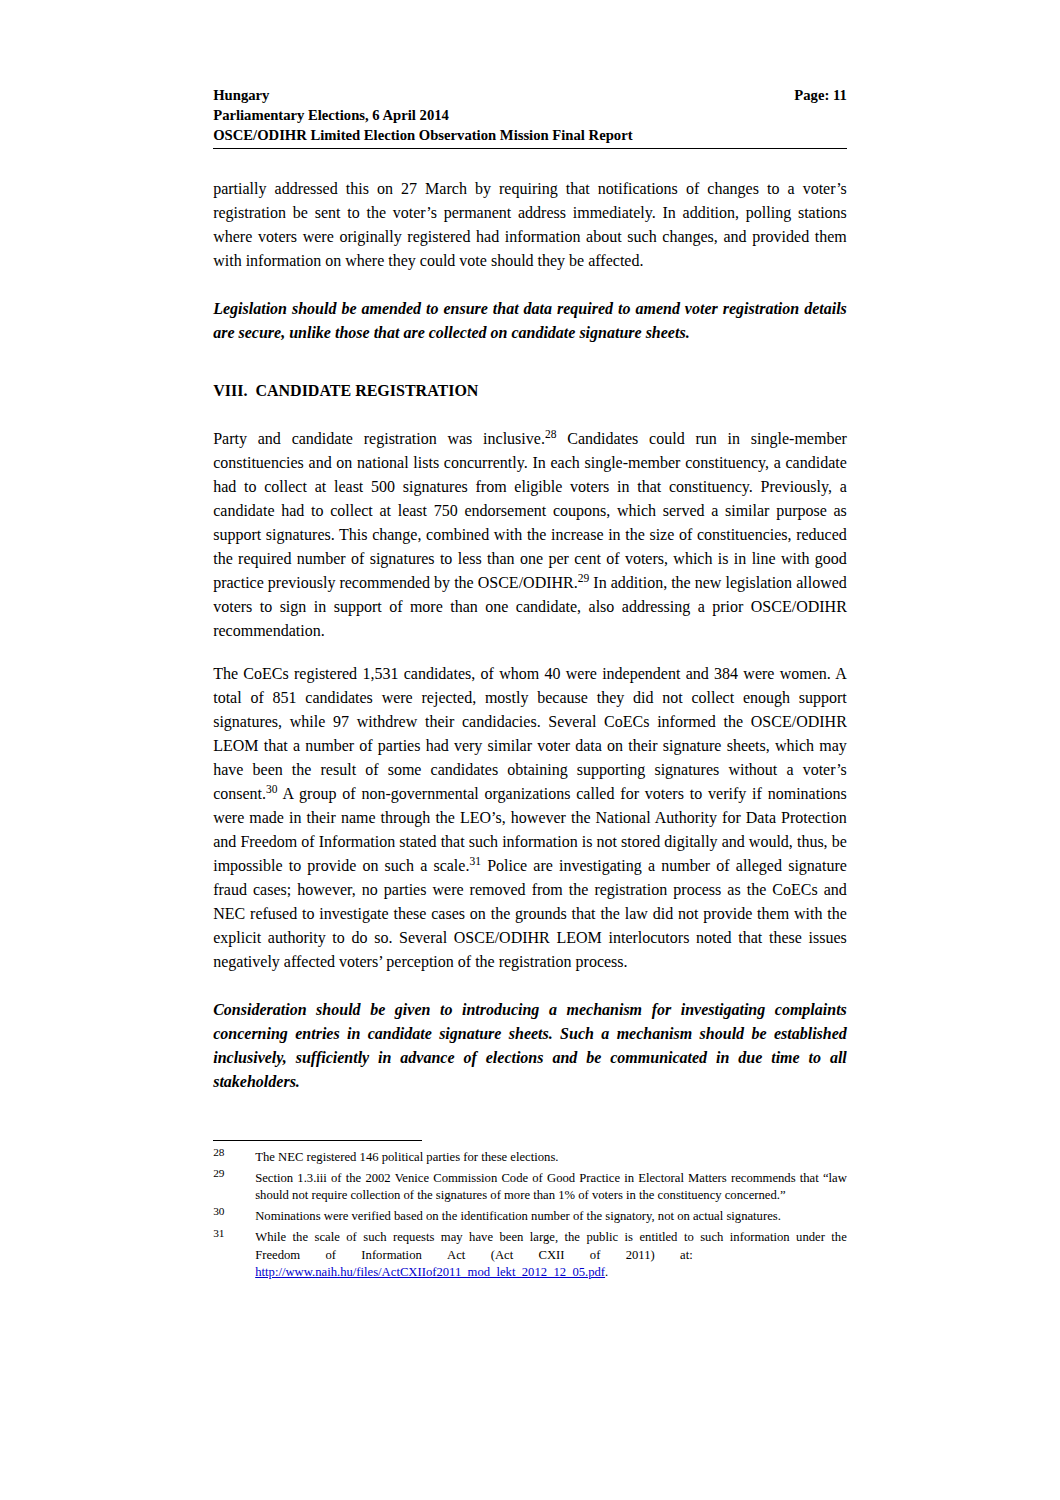Hungary
Parliamentary Elections, 6 April 2014
OSCE/ODIHR Limited Election Observation Mission Final Report
Page: 11
partially addressed this on 27 March by requiring that notifications of changes to a voter’s registration be sent to the voter’s permanent address immediately. In addition, polling stations where voters were originally registered had information about such changes, and provided them with information on where they could vote should they be affected.
Legislation should be amended to ensure that data required to amend voter registration details are secure, unlike those that are collected on candidate signature sheets.
VIII. Candidate Registration
Party and candidate registration was inclusive.28 Candidates could run in single-member constituencies and on national lists concurrently. In each single-member constituency, a candidate had to collect at least 500 signatures from eligible voters in that constituency. Previously, a candidate had to collect at least 750 endorsement coupons, which served a similar purpose as support signatures. This change, combined with the increase in the size of constituencies, reduced the required number of signatures to less than one per cent of voters, which is in line with good practice previously recommended by the OSCE/ODIHR.29 In addition, the new legislation allowed voters to sign in support of more than one candidate, also addressing a prior OSCE/ODIHR recommendation.
The CoECs registered 1,531 candidates, of whom 40 were independent and 384 were women. A total of 851 candidates were rejected, mostly because they did not collect enough support signatures, while 97 withdrew their candidacies. Several CoECs informed the OSCE/ODIHR LEOM that a number of parties had very similar voter data on their signature sheets, which may have been the result of some candidates obtaining supporting signatures without a voter’s consent.30 A group of non-governmental organizations called for voters to verify if nominations were made in their name through the LEO’s, however the National Authority for Data Protection and Freedom of Information stated that such information is not stored digitally and would, thus, be impossible to provide on such a scale.31 Police are investigating a number of alleged signature fraud cases; however, no parties were removed from the registration process as the CoECs and NEC refused to investigate these cases on the grounds that the law did not provide them with the explicit authority to do so. Several OSCE/ODIHR LEOM interlocutors noted that these issues negatively affected voters’ perception of the registration process.
Consideration should be given to introducing a mechanism for investigating complaints concerning entries in candidate signature sheets. Such a mechanism should be established inclusively, sufficiently in advance of elections and be communicated in due time to all stakeholders.
The NEC registered 146 political parties for these elections.
Section 1.3.iii of the 2002 Venice Commission Code of Good Practice in Electoral Matters recommends that “law should not require collection of the signatures of more than 1% of voters in the constituency concerned.”
Nominations were verified based on the identification number of the signatory, not on actual signatures.
While the scale of such requests may have been large, the public is entitled to such information under the Freedom of Information Act (Act CXII of 2011) at:
http://www.naih.hu/files/ActCXIIof2011_mod_lekt_2012_12_05.pdf.